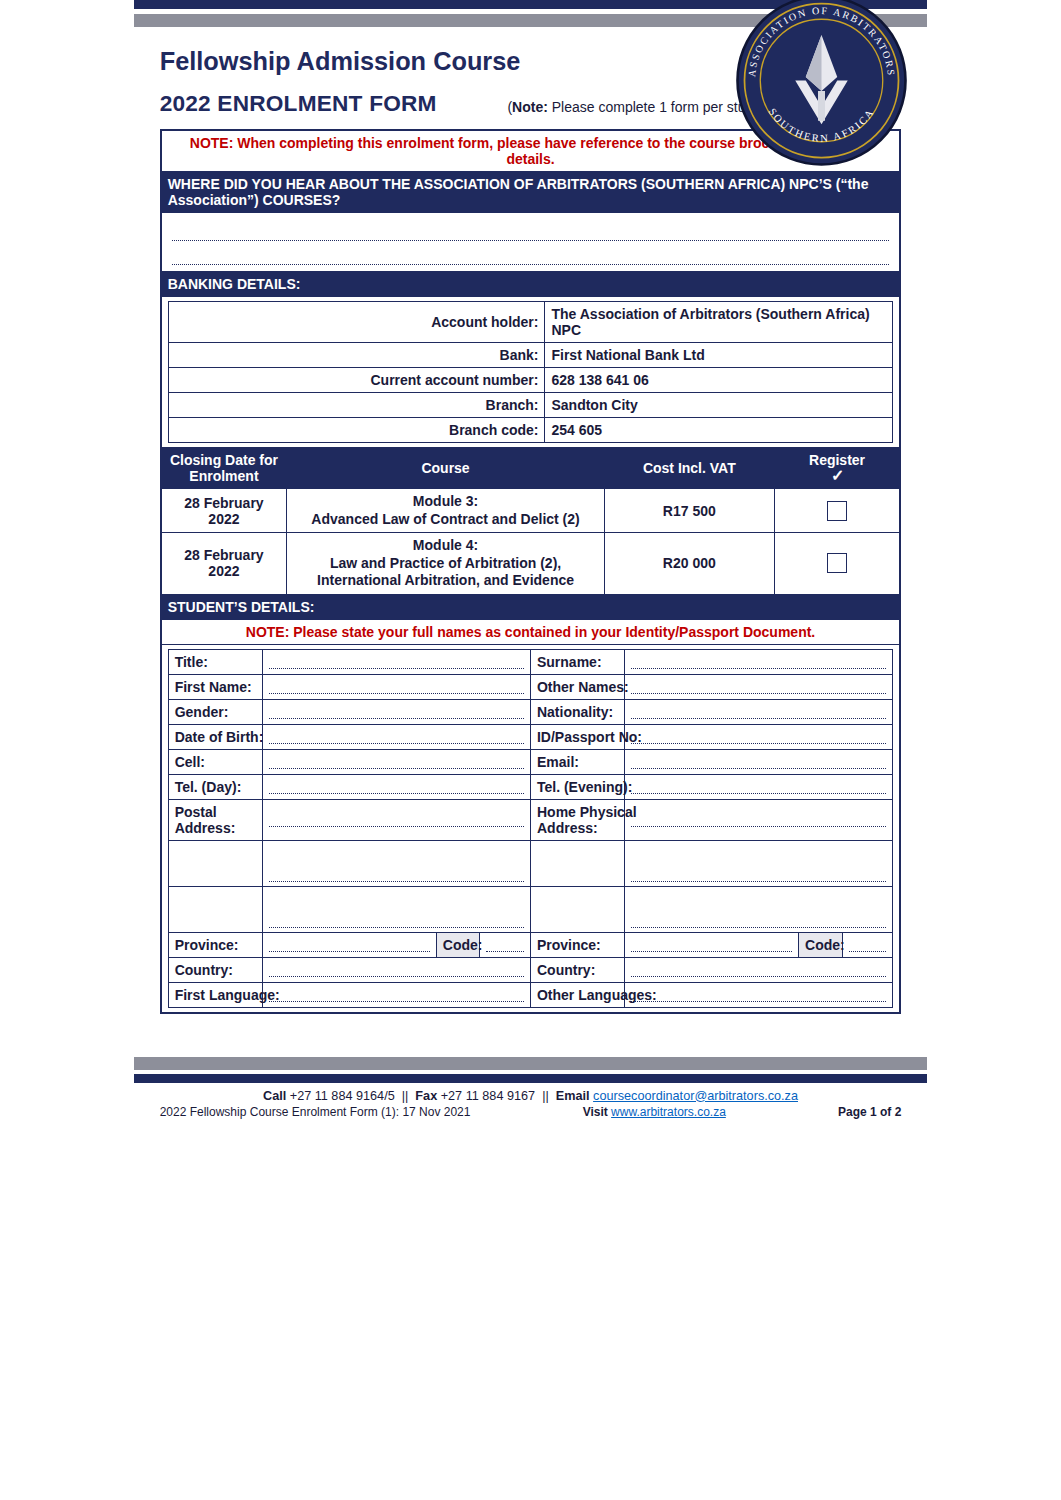ASSOCIATION OF ARBITRATORS SOUTHERN AFRICA
Fellowship Admission Course
2022 ENROLMENT FORM
(Note: Please complete 1 form per student.)
| NOTE: When completing this enrolment form, please have reference to the course brochure for further details. |
| WHERE DID YOU HEAR ABOUT THE ASSOCIATION OF ARBITRATORS (SOUTHERN AFRICA) NPC’S (“the Association”) COURSES? |
| BANKING DETAILS: |
| / Account holder: / The Association of Arbitrators (Southern Africa) NPC / / Bank: / First National Bank Ltd / / Current account number: / 628 138 641 06 / / Branch: / Sandton City / / Branch code: / 254 605 / |
| Closing Date for Enrolment | Course | Cost Incl. VAT | Register ✓ |
| 28 February 2022 | Module 3: Advanced Law of Contract and Delict (2) | R17 500 | |
| 28 February 2022 | Module 4: Law and Practice of Arbitration (2), International Arbitration, and Evidence | R20 000 | |
| STUDENT’S DETAILS: |
| NOTE: Please state your full names as contained in your Identity/Passport Document. |
| / Title: / / Surname: / / / First Name: / / Other Names: / / / Gender: / / Nationality: / / / Date of Birth: / / ID/Passport No: / / / Cell: / / Email: / / / Tel. (Day): / / Tel. (Evening): / / / Postal Address: / / Home Physical Address: / / / Province: / / Code: / / Province: / / Code: / / / Country: / / Country: / / / First Language: / / Other Languages: / / |
Call +27 11 884 9164/5 || Fax +27 11 884 9167 || Email coursecoordinator@arbitrators.co.za
2022 Fellowship Course Enrolment Form (1): 17 Nov 2021
Visit www.arbitrators.co.za
Page 1 of 2